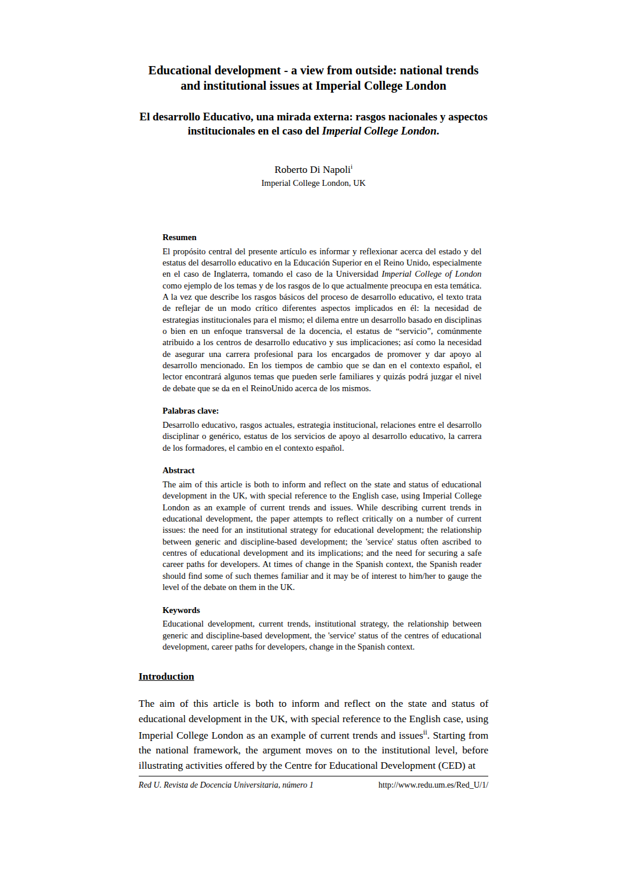Educational development - a view from outside: national trends and institutional issues at Imperial College London
El desarrollo Educativo, una mirada externa: rasgos nacionales y aspectos institucionales en el caso del Imperial College London.
Roberto Di Napolii
Imperial College London, UK
Resumen
El propósito central del presente artículo es informar y reflexionar acerca del estado y del estatus del desarrollo educativo en la Educación Superior en el Reino Unido, especialmente en el caso de Inglaterra, tomando el caso de la Universidad Imperial College of London como ejemplo de los temas y de los rasgos de lo que actualmente preocupa en esta temática. A la vez que describe los rasgos básicos del proceso de desarrollo educativo, el texto trata de reflejar de un modo crítico diferentes aspectos implicados en él: la necesidad de estrategias institucionales para el mismo; el dilema entre un desarrollo basado en disciplinas o bien en un enfoque transversal de la docencia, el estatus de “servicio”, comúnmente atribuido a los centros de desarrollo educativo y sus implicaciones; así como la necesidad de asegurar una carrera profesional para los encargados de promover y dar apoyo al desarrollo mencionado. En los tiempos de cambio que se dan en el contexto español, el lector encontrará algunos temas que pueden serle familiares y quizás podrá juzgar el nivel de debate que se da en el ReinoUnido acerca de los mismos.
Palabras clave:
Desarrollo educativo, rasgos actuales, estrategia institucional, relaciones entre el desarrollo disciplinar o genérico, estatus de los servicios de apoyo al desarrollo educativo, la carrera de los formadores, el cambio en el contexto español.
Abstract
The aim of this article is both to inform and reflect on the state and status of educational development in the UK, with special reference to the English case, using Imperial College London as an example of current trends and issues. While describing current trends in educational development, the paper attempts to reflect critically on a number of current issues: the need for an institutional strategy for educational development; the relationship between generic and discipline-based development; the 'service' status often ascribed to centres of educational development and its implications; and the need for securing a safe career paths for developers. At times of change in the Spanish context, the Spanish reader should find some of such themes familiar and it may be of interest to him/her to gauge the level of the debate on them in the UK.
Keywords
Educational development, current trends, institutional strategy, the relationship between generic and discipline-based development, the 'service' status of the centres of educational development, career paths for developers, change in the Spanish context.
Introduction
The aim of this article is both to inform and reflect on the state and status of educational development in the UK, with special reference to the English case, using Imperial College London as an example of current trends and issuesii. Starting from the national framework, the argument moves on to the institutional level, before illustrating activities offered by the Centre for Educational Development (CED) at
Red U. Revista de Docencia Universitaria, número 1 http://www.redu.um.es/Red_U/1/